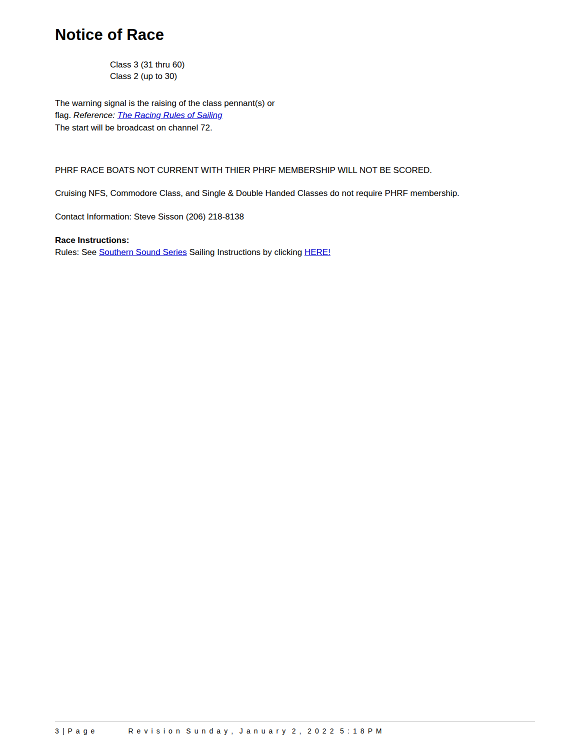Notice of Race
Class 3 (31 thru 60)
Class 2 (up to 30)
The warning signal is the raising of the class pennant(s) or
flag. Reference: The Racing Rules of Sailing
The start will be broadcast on channel 72.
PHRF RACE BOATS NOT CURRENT WITH THIER PHRF MEMBERSHIP WILL NOT BE SCORED.
Cruising NFS, Commodore Class, and Single & Double Handed Classes do not require PHRF membership.
Contact Information: Steve Sisson (206) 218-8138
Race Instructions:
Rules: See Southern Sound Series Sailing Instructions by clicking HERE!
3 | P a g e R e v i s i o n S u n d a y , J a n u a r y 2 , 2 0 2 2 5 : 1 8 P M